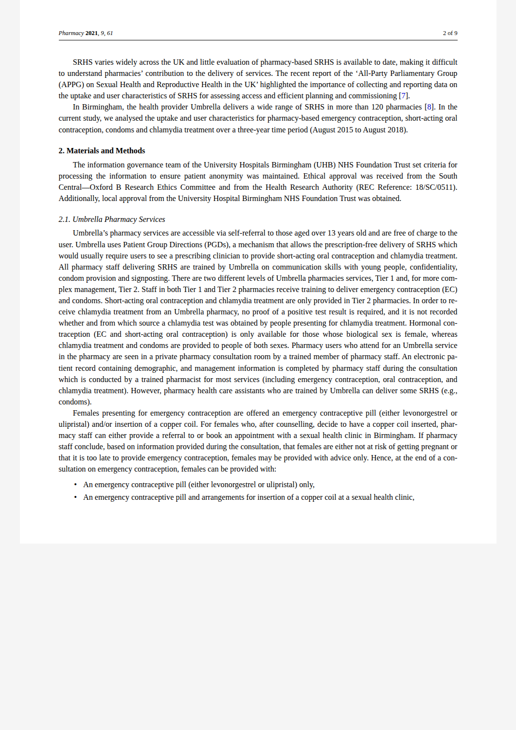Pharmacy 2021, 9, 61 2 of 9
SRHS varies widely across the UK and little evaluation of pharmacy-based SRHS is available to date, making it difficult to understand pharmacies’ contribution to the delivery of services. The recent report of the ‘All-Party Parliamentary Group (APPG) on Sexual Health and Reproductive Health in the UK’ highlighted the importance of collecting and reporting data on the uptake and user characteristics of SRHS for assessing access and efficient planning and commissioning [7].
In Birmingham, the health provider Umbrella delivers a wide range of SRHS in more than 120 pharmacies [8]. In the current study, we analysed the uptake and user characteristics for pharmacy-based emergency contraception, short-acting oral contraception, condoms and chlamydia treatment over a three-year time period (August 2015 to August 2018).
2. Materials and Methods
The information governance team of the University Hospitals Birmingham (UHB) NHS Foundation Trust set criteria for processing the information to ensure patient anonymity was maintained. Ethical approval was received from the South Central—Oxford B Research Ethics Committee and from the Health Research Authority (REC Reference: 18/SC/0511). Additionally, local approval from the University Hospital Birmingham NHS Foundation Trust was obtained.
2.1. Umbrella Pharmacy Services
Umbrella’s pharmacy services are accessible via self-referral to those aged over 13 years old and are free of charge to the user. Umbrella uses Patient Group Directions (PGDs), a mechanism that allows the prescription-free delivery of SRHS which would usually require users to see a prescribing clinician to provide short-acting oral contraception and chlamydia treatment. All pharmacy staff delivering SRHS are trained by Umbrella on communication skills with young people, confidentiality, condom provision and signposting. There are two different levels of Umbrella pharmacies services, Tier 1 and, for more complex management, Tier 2. Staff in both Tier 1 and Tier 2 pharmacies receive training to deliver emergency contraception (EC) and condoms. Short-acting oral contraception and chlamydia treatment are only provided in Tier 2 pharmacies. In order to receive chlamydia treatment from an Umbrella pharmacy, no proof of a positive test result is required, and it is not recorded whether and from which source a chlamydia test was obtained by people presenting for chlamydia treatment. Hormonal contraception (EC and short-acting oral contraception) is only available for those whose biological sex is female, whereas chlamydia treatment and condoms are provided to people of both sexes. Pharmacy users who attend for an Umbrella service in the pharmacy are seen in a private pharmacy consultation room by a trained member of pharmacy staff. An electronic patient record containing demographic, and management information is completed by pharmacy staff during the consultation which is conducted by a trained pharmacist for most services (including emergency contraception, oral contraception, and chlamydia treatment). However, pharmacy health care assistants who are trained by Umbrella can deliver some SRHS (e.g., condoms).
Females presenting for emergency contraception are offered an emergency contraceptive pill (either levonorgestrel or ulipristal) and/or insertion of a copper coil. For females who, after counselling, decide to have a copper coil inserted, pharmacy staff can either provide a referral to or book an appointment with a sexual health clinic in Birmingham. If pharmacy staff conclude, based on information provided during the consultation, that females are either not at risk of getting pregnant or that it is too late to provide emergency contraception, females may be provided with advice only. Hence, at the end of a consultation on emergency contraception, females can be provided with:
An emergency contraceptive pill (either levonorgestrel or ulipristal) only,
An emergency contraceptive pill and arrangements for insertion of a copper coil at a sexual health clinic,